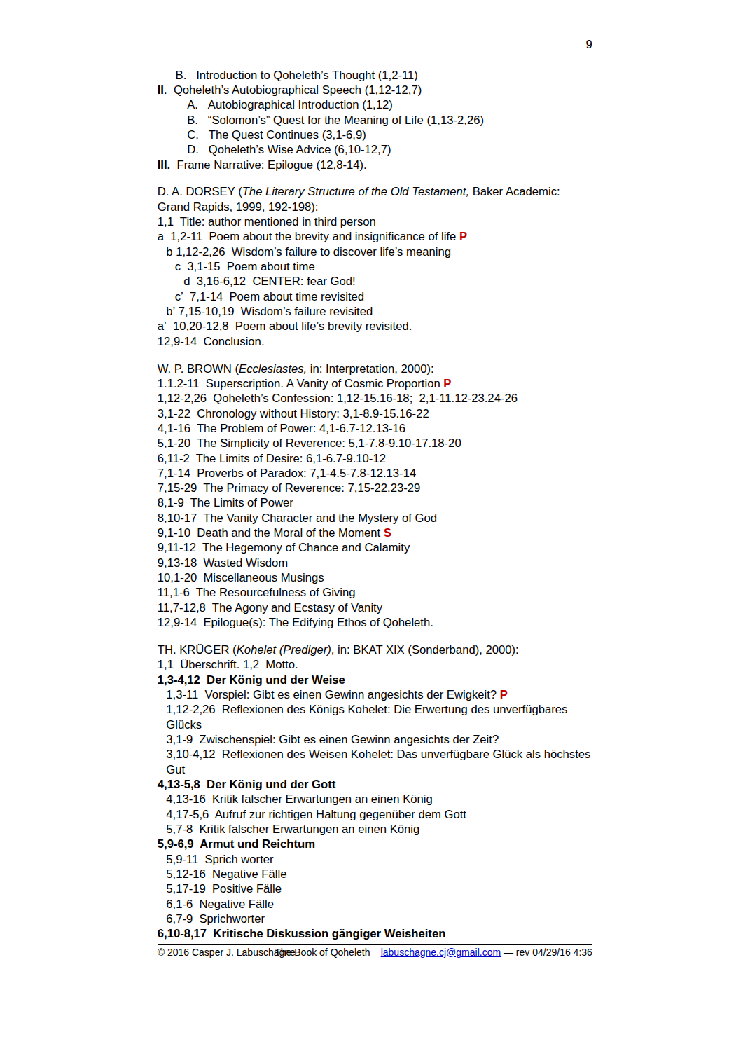9
B. Introduction to Qoheleth’s Thought (1,2-11)
II. Qoheleth’s Autobiographical Speech (1,12-12,7)
A. Autobiographical Introduction (1,12)
B. “Solomon’s” Quest for the Meaning of Life (1,13-2,26)
C. The Quest Continues (3,1-6,9)
D. Qoheleth’s Wise Advice (6,10-12,7)
III. Frame Narrative: Epilogue (12,8-14).
D. A. DORSEY (The Literary Structure of the Old Testament, Baker Academic: Grand Rapids, 1999, 192-198):
1,1 Title: author mentioned in third person
a 1,2-11 Poem about the brevity and insignificance of life P
b 1,12-2,26 Wisdom’s failure to discover life’s meaning
c 3,1-15 Poem about time
d 3,16-6,12 CENTER: fear God!
c’ 7,1-14 Poem about time revisited
b’ 7,15-10,19 Wisdom’s failure revisited
a’ 10,20-12,8 Poem about life’s brevity revisited.
12,9-14 Conclusion.
W. P. BROWN (Ecclesiastes, in: Interpretation, 2000):
1.1.2-11 Superscription. A Vanity of Cosmic Proportion P
1,12-2,26 Qoheleth’s Confession: 1,12-15.16-18; 2,1-11.12-23.24-26
3,1-22 Chronology without History: 3,1-8.9-15.16-22
4,1-16 The Problem of Power: 4,1-6.7-12.13-16
5,1-20 The Simplicity of Reverence: 5,1-7.8-9.10-17.18-20
6,11-2 The Limits of Desire: 6,1-6.7-9.10-12
7,1-14 Proverbs of Paradox: 7,1-4.5-7.8-12.13-14
7,15-29 The Primacy of Reverence: 7,15-22.23-29
8,1-9 The Limits of Power
8,10-17 The Vanity Character and the Mystery of God
9,1-10 Death and the Moral of the Moment S
9,11-12 The Hegemony of Chance and Calamity
9,13-18 Wasted Wisdom
10,1-20 Miscellaneous Musings
11,1-6 The Resourcefulness of Giving
11,7-12,8 The Agony and Ecstasy of Vanity
12,9-14 Epilogue(s): The Edifying Ethos of Qoheleth.
TH. KRÜGER (Kohelet (Prediger), in: BKAT XIX (Sonderband), 2000):
1,1 Überschrift. 1,2 Motto.
1,3-4,12 Der König und der Weise
1,3-11 Vorspiel: Gibt es einen Gewinn angesichts der Ewigkeit? P
1,12-2,26 Reflexionen des Königs Kohelet: Die Erwertung des unverfügbares Glücks
3,1-9 Zwischenspiel: Gibt es einen Gewinn angesichts der Zeit?
3,10-4,12 Reflexionen des Weisen Kohelet: Das unverfügbare Glück als höchstes Gut
4,13-5,8 Der König und der Gott
4,13-16 Kritik falscher Erwartungen an einen König
4,17-5,6 Aufruf zur richtigen Haltung gegenüber dem Gott
5,7-8 Kritik falscher Erwartungen an einen König
5,9-6,9 Armut und Reichtum
5,9-11 Sprich worter
5,12-16 Negative Fälle
5,17-19 Positive Fälle
6,1-6 Negative Fälle
6,7-9 Sprichworter
6,10-8,17 Kritische Diskussion gängiger Weisheiten
© 2016 Casper J. Labuschagne The Book of Qoheleth labuschagne.cj@gmail.com — rev 04/29/16 4:36